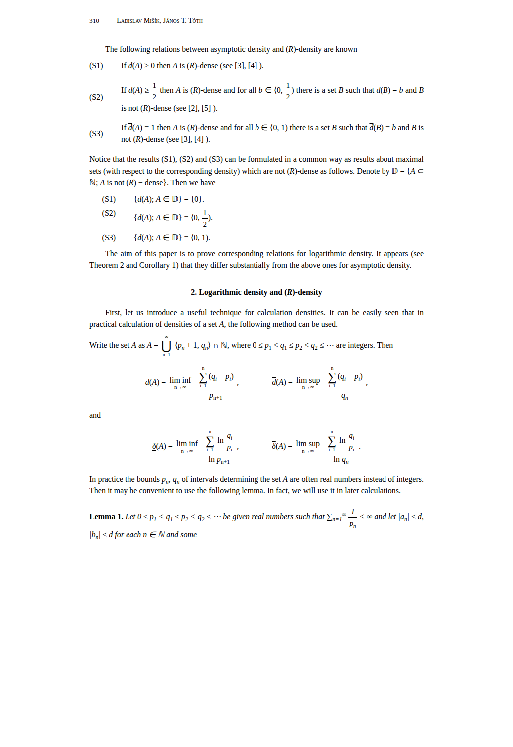310 Ladislav Mišík, János T. Tóth
The following relations between asymptotic density and (R)-density are known
(S1) If d(A) > 0 then A is (R)-dense (see [3], [4] ).
(S2) If d(A) ≥ 12 then A is (R)-dense and for all b ∈ ⟨0, 12) there is a set B such that d(B) = b and B is not (R)-dense (see [2], [5] ).
(S3) If d(A) = 1 then A is (R)-dense and for all b ∈ ⟨0, 1) there is a set B such that d(B) = b and B is not (R)-dense (see [3], [4] ).
Notice that the results (S1), (S2) and (S3) can be formulated in a common way as results about maximal sets (with respect to the corresponding density) which are not (R)-dense as follows. Denote by 𝔻 = {A ⊂ ℕ; A is not (R) − dense}. Then we have
(S1) {d(A); A ∈ 𝔻} = {0}.
(S2) {d(A); A ∈ 𝔻} = ⟨0, 12).
(S3) {d(A); A ∈ 𝔻} = ⟨0, 1).
The aim of this paper is to prove corresponding relations for logarithmic density. It appears (see Theorem 2 and Corollary 1) that they differ substantially from the above ones for asymptotic density.
2. Logarithmic density and (R)-density
First, let us introduce a useful technique for calculation densities. It can be easily seen that in practical calculation of densities of a set A, the following method can be used.
Write the set A as A = ∞⋃n=1 ⟨pn + 1, qn⟩ ∩ ℕ, where 0 ≤ p1 < q1 ≤ p2 < q2 ≤ ⋯ are integers. Then
d(A) = lim inf n→∞ n∑i=1(qi − pi) pn+1 , d(A) = lim sup n→∞ n∑i=1(qi − pi) qn ,
and
δ(A) = lim inf n→∞ n∑i=1 ln qi pi ln pn+1 , δ(A) = lim sup n→∞ n∑i=1 ln qi pi ln qn .
In practice the bounds pn, qn of intervals determining the set A are often real numbers instead of integers. Then it may be convenient to use the following lemma. In fact, we will use it in later calculations.
Lemma 1. Let 0 ≤ p1 < q1 ≤ p2 < q2 ≤ ⋯ be given real numbers such that ∑n=1∞ 1 pn < ∞ and let |an| ≤ d, |bn| ≤ d for each n ∈ ℕ and some